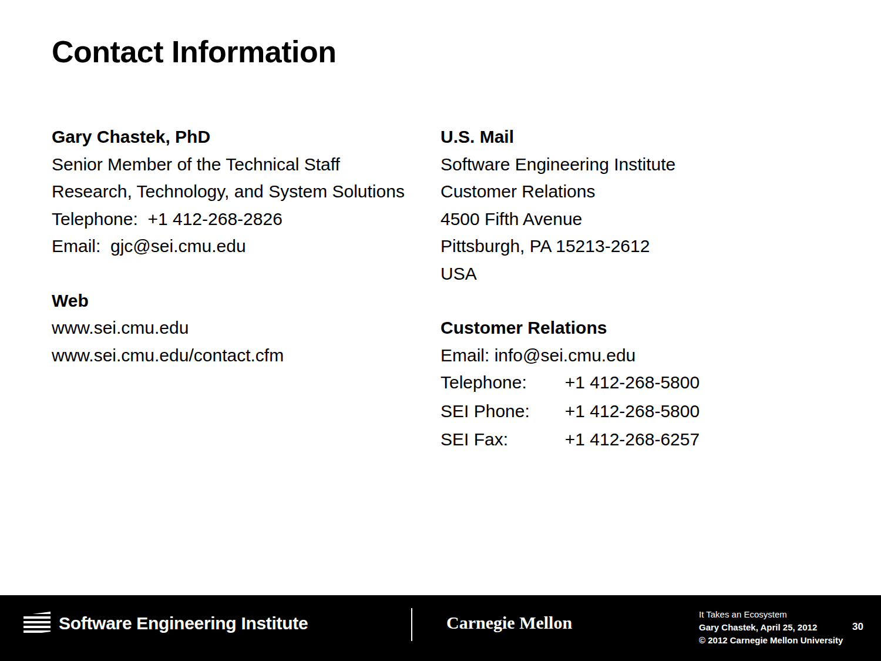Contact Information
Gary Chastek, PhD
Senior Member of the Technical Staff
Research, Technology, and System Solutions
Telephone: +1 412-268-2826
Email: gjc@sei.cmu.edu
Web
www.sei.cmu.edu
www.sei.cmu.edu/contact.cfm
U.S. Mail
Software Engineering Institute
Customer Relations
4500 Fifth Avenue
Pittsburgh, PA 15213-2612
USA
Customer Relations
Email: info@sei.cmu.edu
| Telephone: | +1 412-268-5800 |
| SEI Phone: | +1 412-268-5800 |
| SEI Fax: | +1 412-268-6257 |
Software Engineering Institute
Carnegie Mellon
It Takes an Ecosystem
Gary Chastek, April 25, 2012
© 2012 Carnegie Mellon University
30